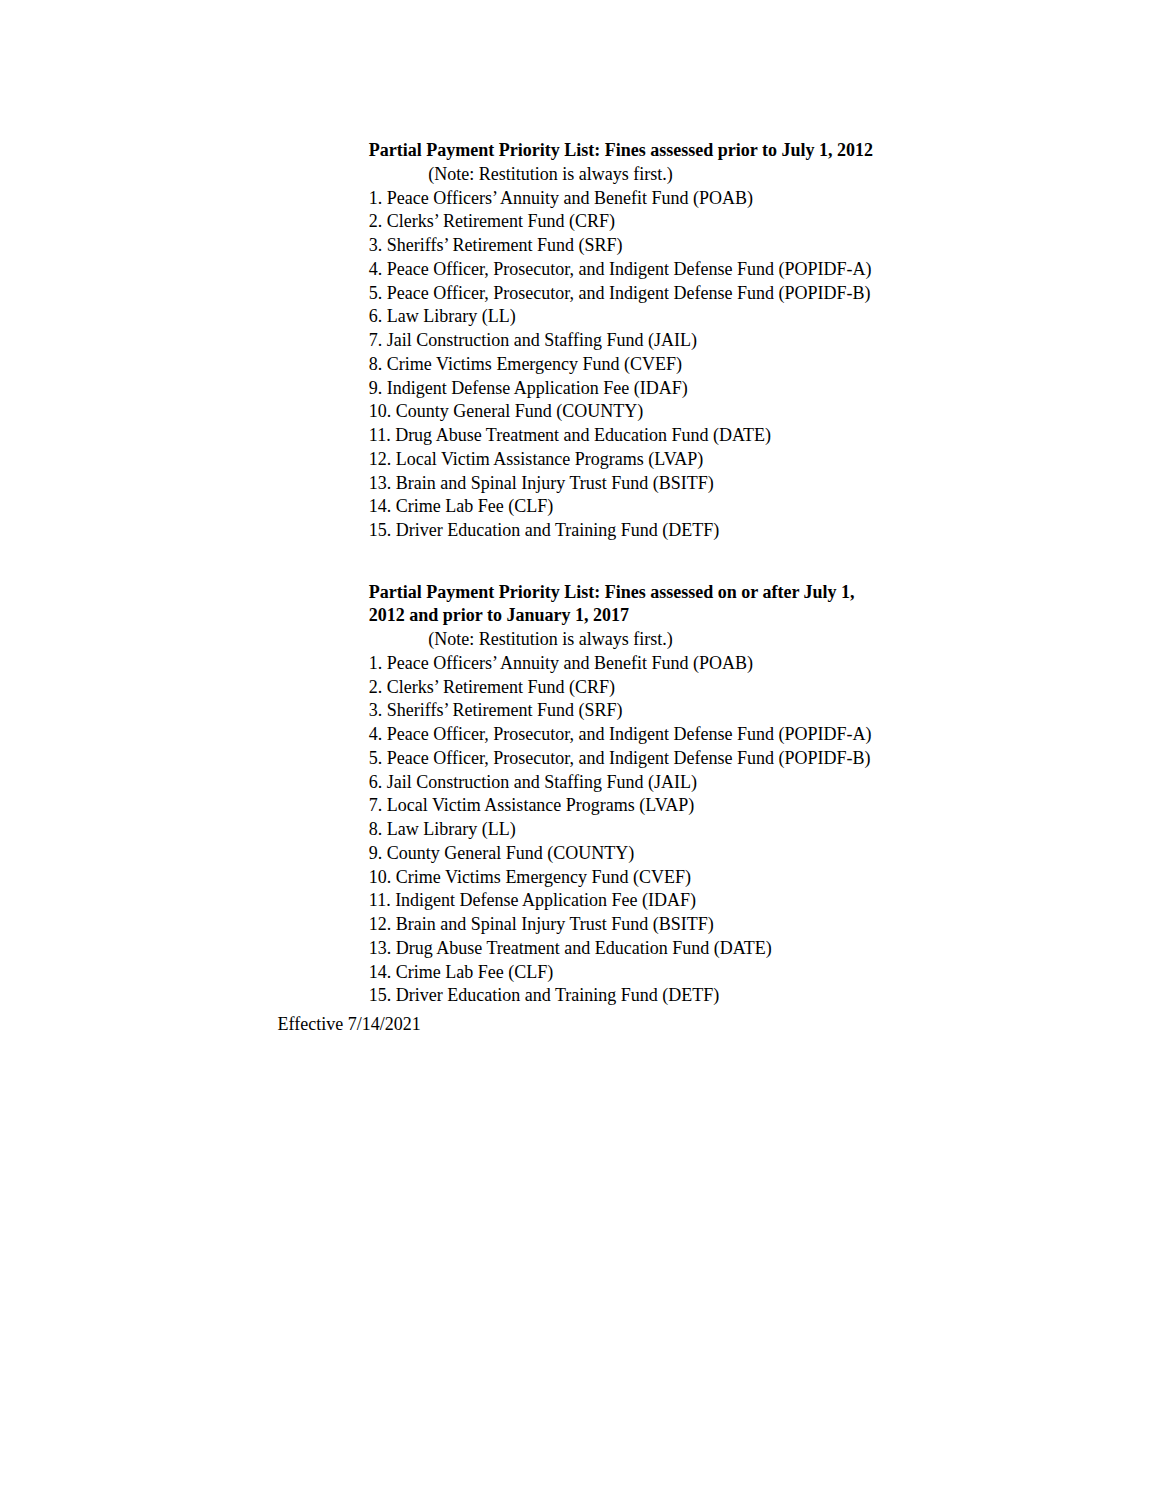Partial Payment Priority List: Fines assessed prior to July 1, 2012
(Note: Restitution is always first.)
1. Peace Officers’ Annuity and Benefit Fund (POAB)
2. Clerks’ Retirement Fund (CRF)
3. Sheriffs’ Retirement Fund (SRF)
4. Peace Officer, Prosecutor, and Indigent Defense Fund (POPIDF-A)
5. Peace Officer, Prosecutor, and Indigent Defense Fund (POPIDF-B)
6. Law Library (LL)
7. Jail Construction and Staffing Fund (JAIL)
8. Crime Victims Emergency Fund (CVEF)
9. Indigent Defense Application Fee (IDAF)
10. County General Fund (COUNTY)
11. Drug Abuse Treatment and Education Fund (DATE)
12. Local Victim Assistance Programs (LVAP)
13. Brain and Spinal Injury Trust Fund (BSITF)
14. Crime Lab Fee (CLF)
15. Driver Education and Training Fund (DETF)
Partial Payment Priority List: Fines assessed on or after July 1, 2012 and prior to January 1, 2017
(Note: Restitution is always first.)
1. Peace Officers’ Annuity and Benefit Fund (POAB)
2. Clerks’ Retirement Fund (CRF)
3. Sheriffs’ Retirement Fund (SRF)
4. Peace Officer, Prosecutor, and Indigent Defense Fund (POPIDF-A)
5. Peace Officer, Prosecutor, and Indigent Defense Fund (POPIDF-B)
6. Jail Construction and Staffing Fund (JAIL)
7. Local Victim Assistance Programs (LVAP)
8. Law Library (LL)
9. County General Fund (COUNTY)
10. Crime Victims Emergency Fund (CVEF)
11. Indigent Defense Application Fee (IDAF)
12. Brain and Spinal Injury Trust Fund (BSITF)
13. Drug Abuse Treatment and Education Fund (DATE)
14. Crime Lab Fee (CLF)
15. Driver Education and Training Fund (DETF)
Effective 7/14/2021